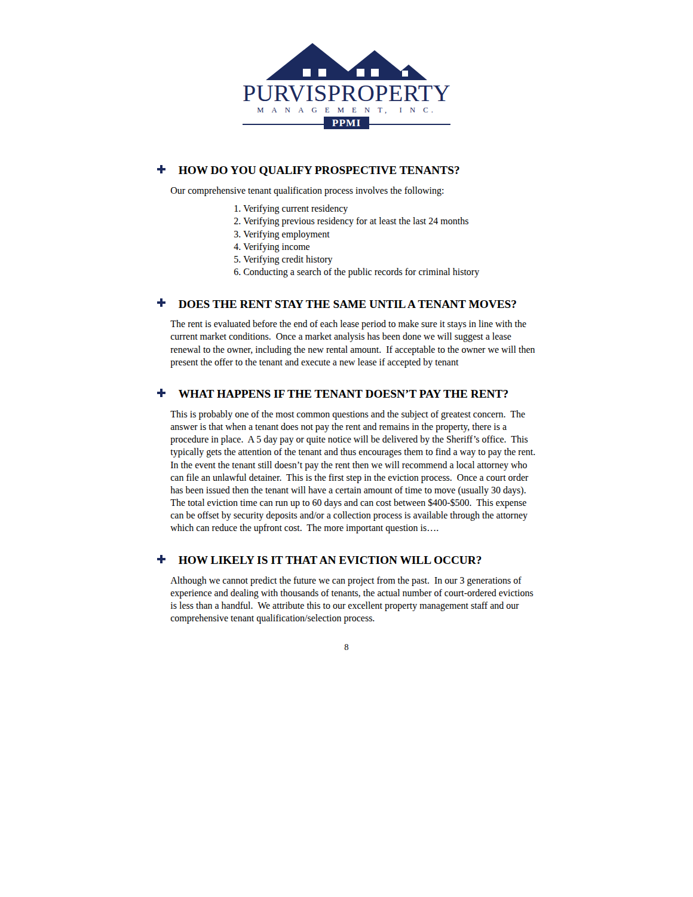PURVIS PROPERTY
M A N A G E M E N T, I N C.
PPMI
HOW DO YOU QUALIFY PROSPECTIVE TENANTS?
Our comprehensive tenant qualification process involves the following:
Verifying current residency
Verifying previous residency for at least the last 24 months
Verifying employment
Verifying income
Verifying credit history
Conducting a search of the public records for criminal history
DOES THE RENT STAY THE SAME UNTIL A TENANT MOVES?
The rent is evaluated before the end of each lease period to make sure it stays in line with the current market conditions. Once a market analysis has been done we will suggest a lease renewal to the owner, including the new rental amount. If acceptable to the owner we will then present the offer to the tenant and execute a new lease if accepted by tenant
WHAT HAPPENS IF THE TENANT DOESN’T PAY THE RENT?
This is probably one of the most common questions and the subject of greatest concern. The answer is that when a tenant does not pay the rent and remains in the property, there is a procedure in place. A 5 day pay or quite notice will be delivered by the Sheriff’s office. This typically gets the attention of the tenant and thus encourages them to find a way to pay the rent. In the event the tenant still doesn’t pay the rent then we will recommend a local attorney who can file an unlawful detainer. This is the first step in the eviction process. Once a court order has been issued then the tenant will have a certain amount of time to move (usually 30 days). The total eviction time can run up to 60 days and can cost between $400-$500. This expense can be offset by security deposits and/or a collection process is available through the attorney which can reduce the upfront cost. The more important question is….
HOW LIKELY IS IT THAT AN EVICTION WILL OCCUR?
Although we cannot predict the future we can project from the past. In our 3 generations of experience and dealing with thousands of tenants, the actual number of court-ordered evictions is less than a handful. We attribute this to our excellent property management staff and our comprehensive tenant qualification/selection process.
8